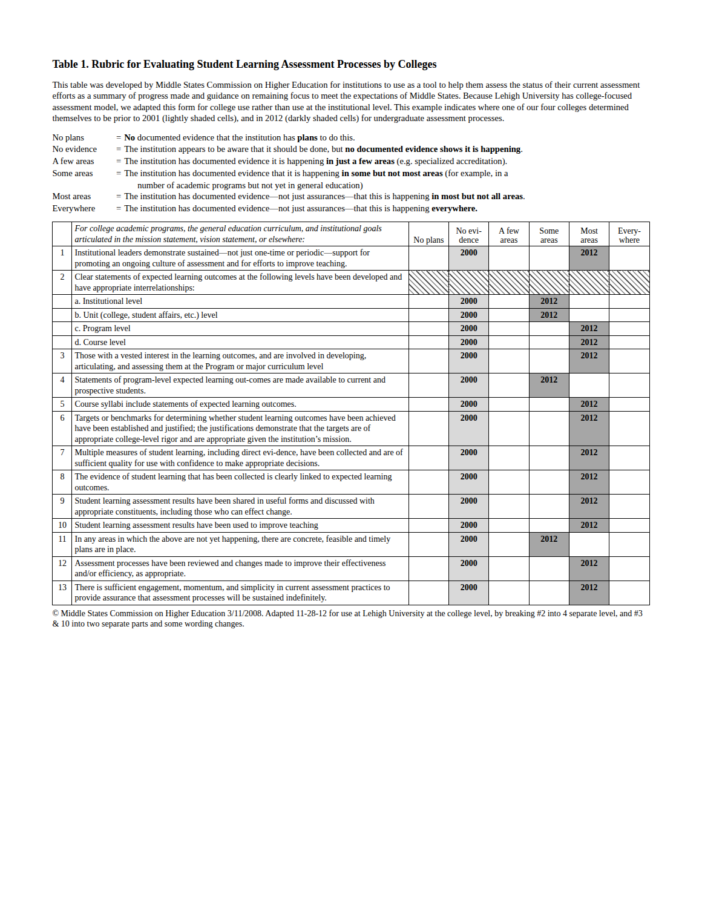Table 1. Rubric for Evaluating Student Learning Assessment Processes by Colleges
This table was developed by Middle States Commission on Higher Education for institutions to use as a tool to help them assess the status of their current assessment efforts as a summary of progress made and guidance on remaining focus to meet the expectations of Middle States. Because Lehigh University has college-focused assessment model, we adapted this form for college use rather than use at the institutional level. This example indicates where one of our four colleges determined themselves to be prior to 2001 (lightly shaded cells), and in 2012 (darkly shaded cells) for undergraduate assessment processes.
No plans
=
No documented evidence that the institution has plans to do this.
No evidence
=
The institution appears to be aware that it should be done, but no documented evidence shows it is happening.
A few areas
=
The institution has documented evidence it is happening in just a few areas (e.g. specialized accreditation).
Some areas
=
The institution has documented evidence that it is happening in some but not most areas (for example, in a
number of academic programs but not yet in general education)
Most areas
=
The institution has documented evidence—not just assurances—that this is happening in most but not all areas.
Everywhere
=
The institution has documented evidence—not just assurances—that this is happening everywhere.
| | For college academic programs, the general education curriculum, and institutional goals articulated in the mission statement, vision statement, or elsewhere: | No plans | No evi-dence | A few areas | Some areas | Most areas | Every-where |
| --- | --- | --- | --- | --- | --- | --- | --- |
| 1 | Institutional leaders demonstrate sustained—not just one-time or periodic—support for promoting an ongoing culture of assessment and for efforts to improve teaching. | | 2000 | | | 2012 | |
| 2 | Clear statements of expected learning outcomes at the following levels have been developed and have appropriate interrelationships: | | | | | | |
| | a. Institutional level | | 2000 | | 2012 | | |
| | b. Unit (college, student affairs, etc.) level | | 2000 | | 2012 | | |
| | c. Program level | | 2000 | | | 2012 | |
| | d. Course level | | 2000 | | | 2012 | |
| 3 | Those with a vested interest in the learning outcomes, and are involved in developing, articulating, and assessing them at the Program or major curriculum level | | 2000 | | | 2012 | |
| 4 | Statements of program-level expected learning out-comes are made available to current and prospective students. | | 2000 | | 2012 | | |
| 5 | Course syllabi include statements of expected learning outcomes. | | 2000 | | | 2012 | |
| 6 | Targets or benchmarks for determining whether student learning outcomes have been achieved have been established and justified; the justifications demonstrate that the targets are of appropriate college-level rigor and are appropriate given the institution’s mission. | | 2000 | | | 2012 | |
| 7 | Multiple measures of student learning, including direct evi-dence, have been collected and are of sufficient quality for use with confidence to make appropriate decisions. | | 2000 | | | 2012 | |
| 8 | The evidence of student learning that has been collected is clearly linked to expected learning outcomes. | | 2000 | | | 2012 | |
| 9 | Student learning assessment results have been shared in useful forms and discussed with appropriate constituents, including those who can effect change. | | 2000 | | | 2012 | |
| 10 | Student learning assessment results have been used to improve teaching | | 2000 | | | 2012 | |
| 11 | In any areas in which the above are not yet happening, there are concrete, feasible and timely plans are in place. | | 2000 | | 2012 | | |
| 12 | Assessment processes have been reviewed and changes made to improve their effectiveness and/or efficiency, as appropriate. | | 2000 | | | 2012 | |
| 13 | There is sufficient engagement, momentum, and simplicity in current assessment practices to provide assurance that assessment processes will be sustained indefinitely. | | 2000 | | | 2012 | |
© Middle States Commission on Higher Education 3/11/2008. Adapted 11-28-12 for use at Lehigh University at the college level, by breaking #2 into 4 separate level, and #3 & 10 into two separate parts and some wording changes.